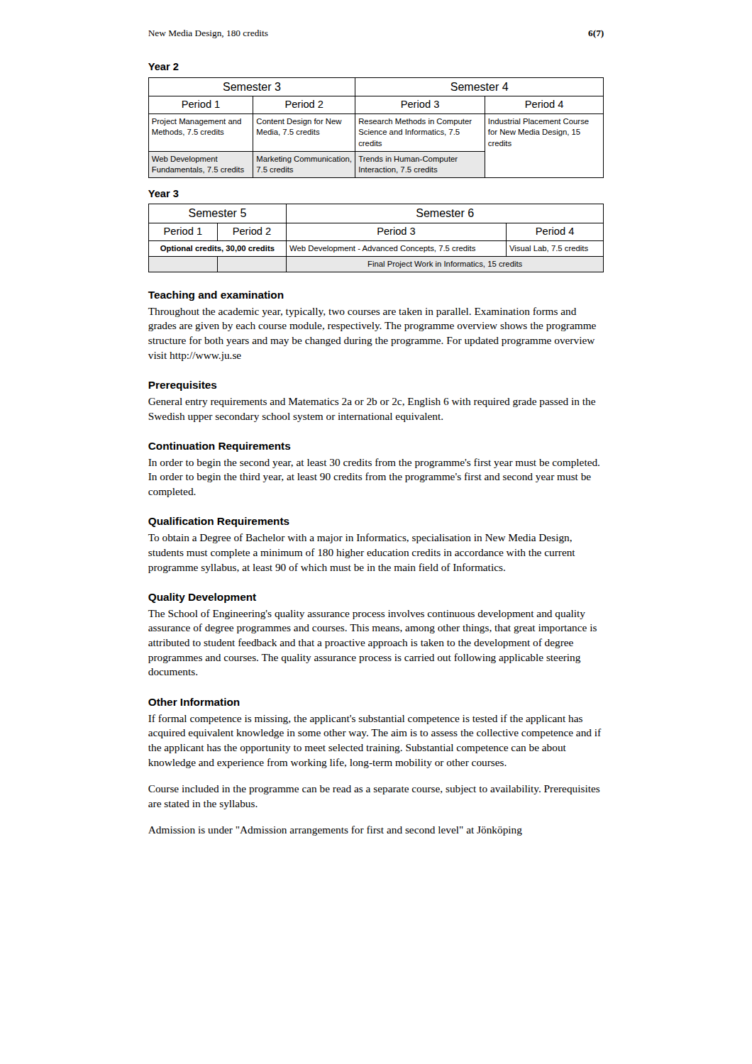New Media Design, 180 credits 6(7)
Year 2
| Semester 3 | Semester 4 |
| --- | --- |
| Period 1 | Period 2 | Period 3 | Period 4 |
| Project Management and Methods, 7.5 credits | Content Design for New Media, 7.5 credits | Research Methods in Computer Science and Informatics, 7.5 credits | Industrial Placement Course for New Media Design, 15 credits |
| Web Development Fundamentals, 7.5 credits | Marketing Communication, 7.5 credits | Trends in Human-Computer Interaction, 7.5 credits |
Year 3
| Semester 5 | Semester 6 |
| --- | --- |
| Period 1 | Period 2 | Period 3 | Period 4 |
| Optional credits, 30,00 credits | Web Development - Advanced Concepts, 7.5 credits | Visual Lab, 7.5 credits |
| | | Final Project Work in Informatics, 15 credits |
Teaching and examination
Throughout the academic year, typically, two courses are taken in parallel. Examination forms and grades are given by each course module, respectively. The programme overview shows the programme structure for both years and may be changed during the programme. For updated programme overview visit http://www.ju.se
Prerequisites
General entry requirements and Matematics 2a or 2b or 2c, English 6 with required grade passed in the Swedish upper secondary school system or international equivalent.
Continuation Requirements
In order to begin the second year, at least 30 credits from the programme's first year must be completed.
In order to begin the third year, at least 90 credits from the programme's first and second year must be completed.
Qualification Requirements
To obtain a Degree of Bachelor with a major in Informatics, specialisation in New Media Design, students must complete a minimum of 180 higher education credits in accordance with the current programme syllabus, at least 90 of which must be in the main field of Informatics.
Quality Development
The School of Engineering's quality assurance process involves continuous development and quality assurance of degree programmes and courses. This means, among other things, that great importance is attributed to student feedback and that a proactive approach is taken to the development of degree programmes and courses. The quality assurance process is carried out following applicable steering documents.
Other Information
If formal competence is missing, the applicant's substantial competence is tested if the applicant has acquired equivalent knowledge in some other way. The aim is to assess the collective competence and if the applicant has the opportunity to meet selected training. Substantial competence can be about knowledge and experience from working life, long-term mobility or other courses.
Course included in the programme can be read as a separate course, subject to availability. Prerequisites are stated in the syllabus.
Admission is under "Admission arrangements for first and second level" at Jönköping